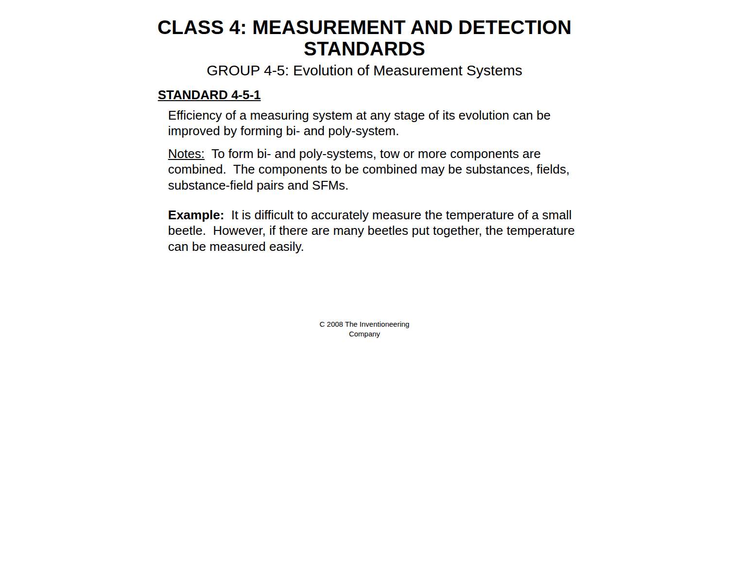CLASS 4: MEASUREMENT AND DETECTION STANDARDS
GROUP 4-5: Evolution of Measurement Systems
STANDARD 4-5-1
Efficiency of a measuring system at any stage of its evolution can be improved by forming bi- and poly-system.
Notes: To form bi- and poly-systems, tow or more components are combined. The components to be combined may be substances, fields, substance-field pairs and SFMs.
Example: It is difficult to accurately measure the temperature of a small beetle. However, if there are many beetles put together, the temperature can be measured easily.
C 2008 The Inventioneering
Company